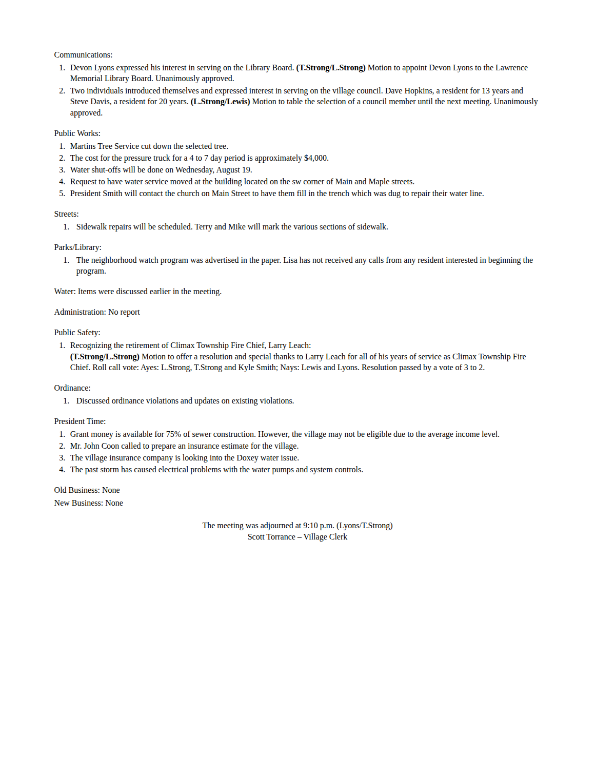Communications:
Devon Lyons expressed his interest in serving on the Library Board. (T.Strong/L.Strong) Motion to appoint Devon Lyons to the Lawrence Memorial Library Board. Unanimously approved.
Two individuals introduced themselves and expressed interest in serving on the village council. Dave Hopkins, a resident for 13 years and Steve Davis, a resident for 20 years. (L.Strong/Lewis) Motion to table the selection of a council member until the next meeting. Unanimously approved.
Public Works:
Martins Tree Service cut down the selected tree.
The cost for the pressure truck for a 4 to 7 day period is approximately $4,000.
Water shut-offs will be done on Wednesday, August 19.
Request to have water service moved at the building located on the sw corner of Main and Maple streets.
President Smith will contact the church on Main Street to have them fill in the trench which was dug to repair their water line.
Streets:
Sidewalk repairs will be scheduled. Terry and Mike will mark the various sections of sidewalk.
Parks/Library:
The neighborhood watch program was advertised in the paper. Lisa has not received any calls from any resident interested in beginning the program.
Water: Items were discussed earlier in the meeting.
Administration: No report
Public Safety:
Recognizing the retirement of Climax Township Fire Chief, Larry Leach:
(T.Strong/L.Strong) Motion to offer a resolution and special thanks to Larry Leach for all of his years of service as Climax Township Fire Chief. Roll call vote: Ayes: L.Strong, T.Strong and Kyle Smith; Nays: Lewis and Lyons. Resolution passed by a vote of 3 to 2.
Ordinance:
Discussed ordinance violations and updates on existing violations.
President Time:
Grant money is available for 75% of sewer construction. However, the village may not be eligible due to the average income level.
Mr. John Coon called to prepare an insurance estimate for the village.
The village insurance company is looking into the Doxey water issue.
The past storm has caused electrical problems with the water pumps and system controls.
Old Business: None
New Business: None
The meeting was adjourned at 9:10 p.m. (Lyons/T.Strong)
Scott Torrance – Village Clerk